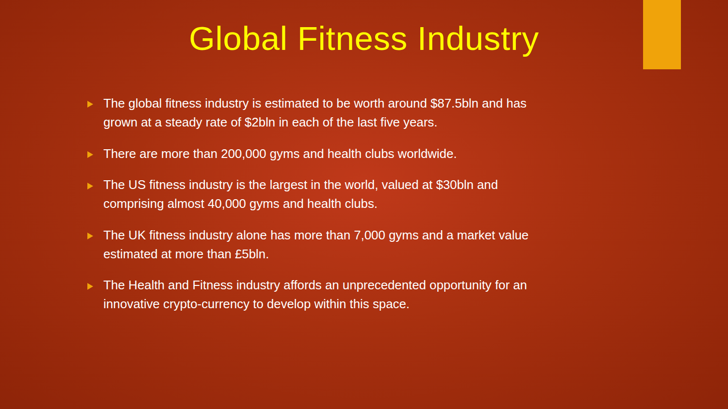Global Fitness Industry
The global fitness industry is estimated to be worth around $87.5bln and has grown at a steady rate of $2bln in each of the last five years.
There are more than 200,000 gyms and health clubs worldwide.
The US fitness industry is the largest in the world, valued at $30bln and comprising almost 40,000 gyms and health clubs.
The UK fitness industry alone has more than 7,000 gyms and a market value estimated at more than £5bln.
The Health and Fitness industry affords an unprecedented opportunity for an innovative crypto-currency to develop within this space.